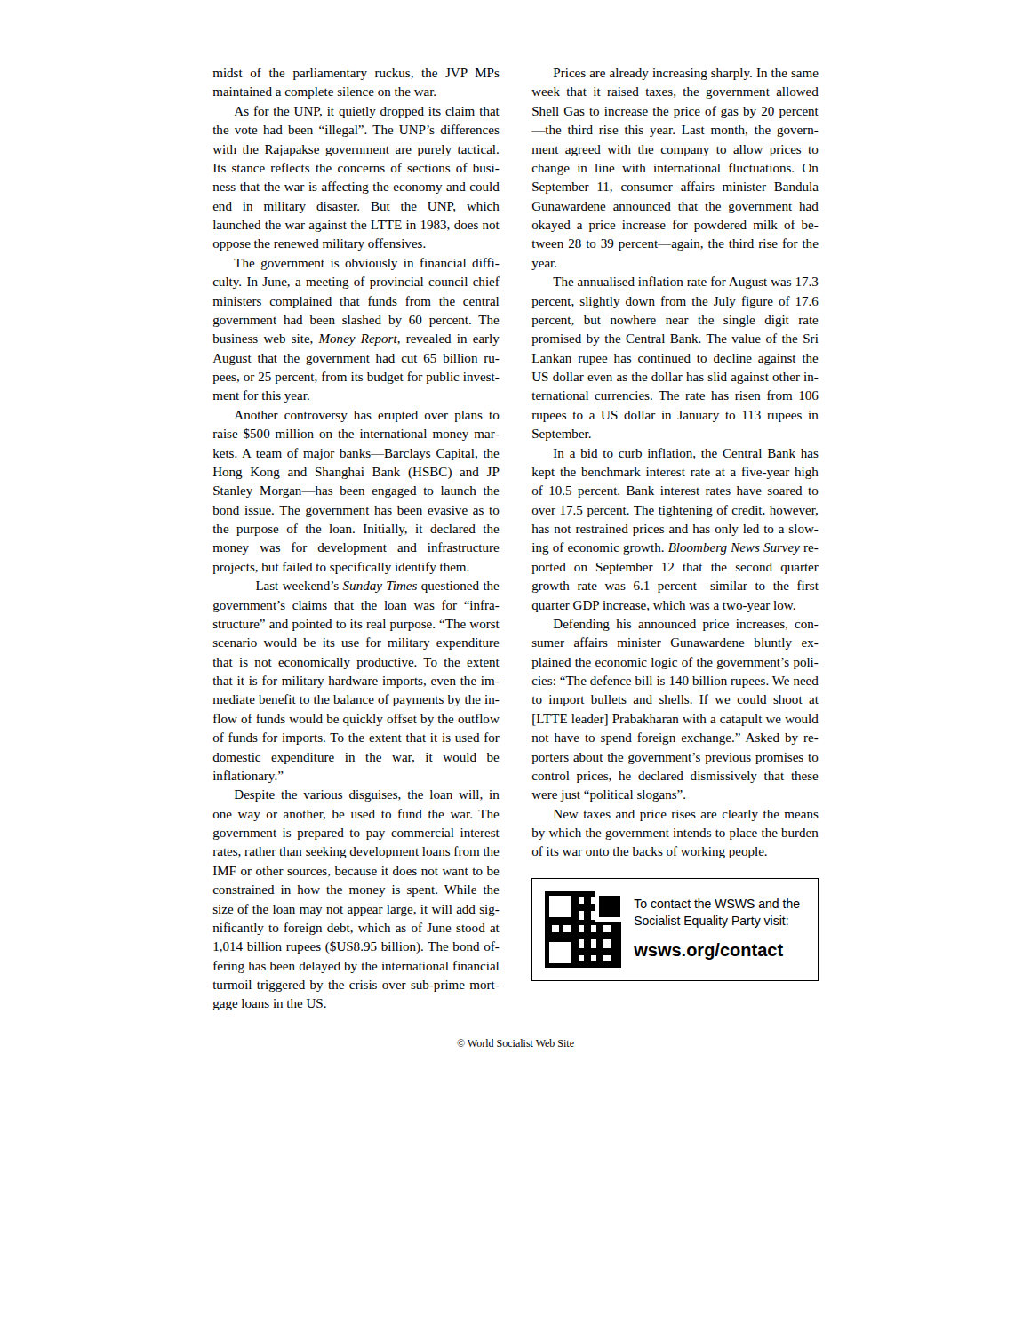midst of the parliamentary ruckus, the JVP MPs maintained a complete silence on the war.
As for the UNP, it quietly dropped its claim that the vote had been “illegal”. The UNP’s differences with the Rajapakse government are purely tactical. Its stance reflects the concerns of sections of business that the war is affecting the economy and could end in military disaster. But the UNP, which launched the war against the LTTE in 1983, does not oppose the renewed military offensives.
The government is obviously in financial difficulty. In June, a meeting of provincial council chief ministers complained that funds from the central government had been slashed by 60 percent. The business web site, Money Report, revealed in early August that the government had cut 65 billion rupees, or 25 percent, from its budget for public investment for this year.
Another controversy has erupted over plans to raise $500 million on the international money markets. A team of major banks—Barclays Capital, the Hong Kong and Shanghai Bank (HSBC) and JP Stanley Morgan—has been engaged to launch the bond issue. The government has been evasive as to the purpose of the loan. Initially, it declared the money was for development and infrastructure projects, but failed to specifically identify them.
Last weekend’s Sunday Times questioned the government’s claims that the loan was for “infrastructure” and pointed to its real purpose. “The worst scenario would be its use for military expenditure that is not economically productive. To the extent that it is for military hardware imports, even the immediate benefit to the balance of payments by the inflow of funds would be quickly offset by the outflow of funds for imports. To the extent that it is used for domestic expenditure in the war, it would be inflationary.”
Despite the various disguises, the loan will, in one way or another, be used to fund the war. The government is prepared to pay commercial interest rates, rather than seeking development loans from the IMF or other sources, because it does not want to be constrained in how the money is spent. While the size of the loan may not appear large, it will add significantly to foreign debt, which as of June stood at 1,014 billion rupees ($US8.95 billion). The bond offering has been delayed by the international financial turmoil triggered by the crisis over sub-prime mortgage loans in the US.
Prices are already increasing sharply. In the same week that it raised taxes, the government allowed Shell Gas to increase the price of gas by 20 percent—the third rise this year. Last month, the government agreed with the company to allow prices to change in line with international fluctuations. On September 11, consumer affairs minister Bandula Gunawardene announced that the government had okayed a price increase for powdered milk of between 28 to 39 percent—again, the third rise for the year.
The annualised inflation rate for August was 17.3 percent, slightly down from the July figure of 17.6 percent, but nowhere near the single digit rate promised by the Central Bank. The value of the Sri Lankan rupee has continued to decline against the US dollar even as the dollar has slid against other international currencies. The rate has risen from 106 rupees to a US dollar in January to 113 rupees in September.
In a bid to curb inflation, the Central Bank has kept the benchmark interest rate at a five-year high of 10.5 percent. Bank interest rates have soared to over 17.5 percent. The tightening of credit, however, has not restrained prices and has only led to a slowing of economic growth. Bloomberg News Survey reported on September 12 that the second quarter growth rate was 6.1 percent—similar to the first quarter GDP increase, which was a two-year low.
Defending his announced price increases, consumer affairs minister Gunawardene bluntly explained the economic logic of the government’s policies: “The defence bill is 140 billion rupees. We need to import bullets and shells. If we could shoot at [LTTE leader] Prabakharan with a catapult we would not have to spend foreign exchange.” Asked by reporters about the government’s previous promises to control prices, he declared dismissively that these were just “political slogans”.
New taxes and price rises are clearly the means by which the government intends to place the burden of its war onto the backs of working people.
To contact the WSWS and the
Socialist Equality Party visit: wsws.org/contact
© World Socialist Web Site